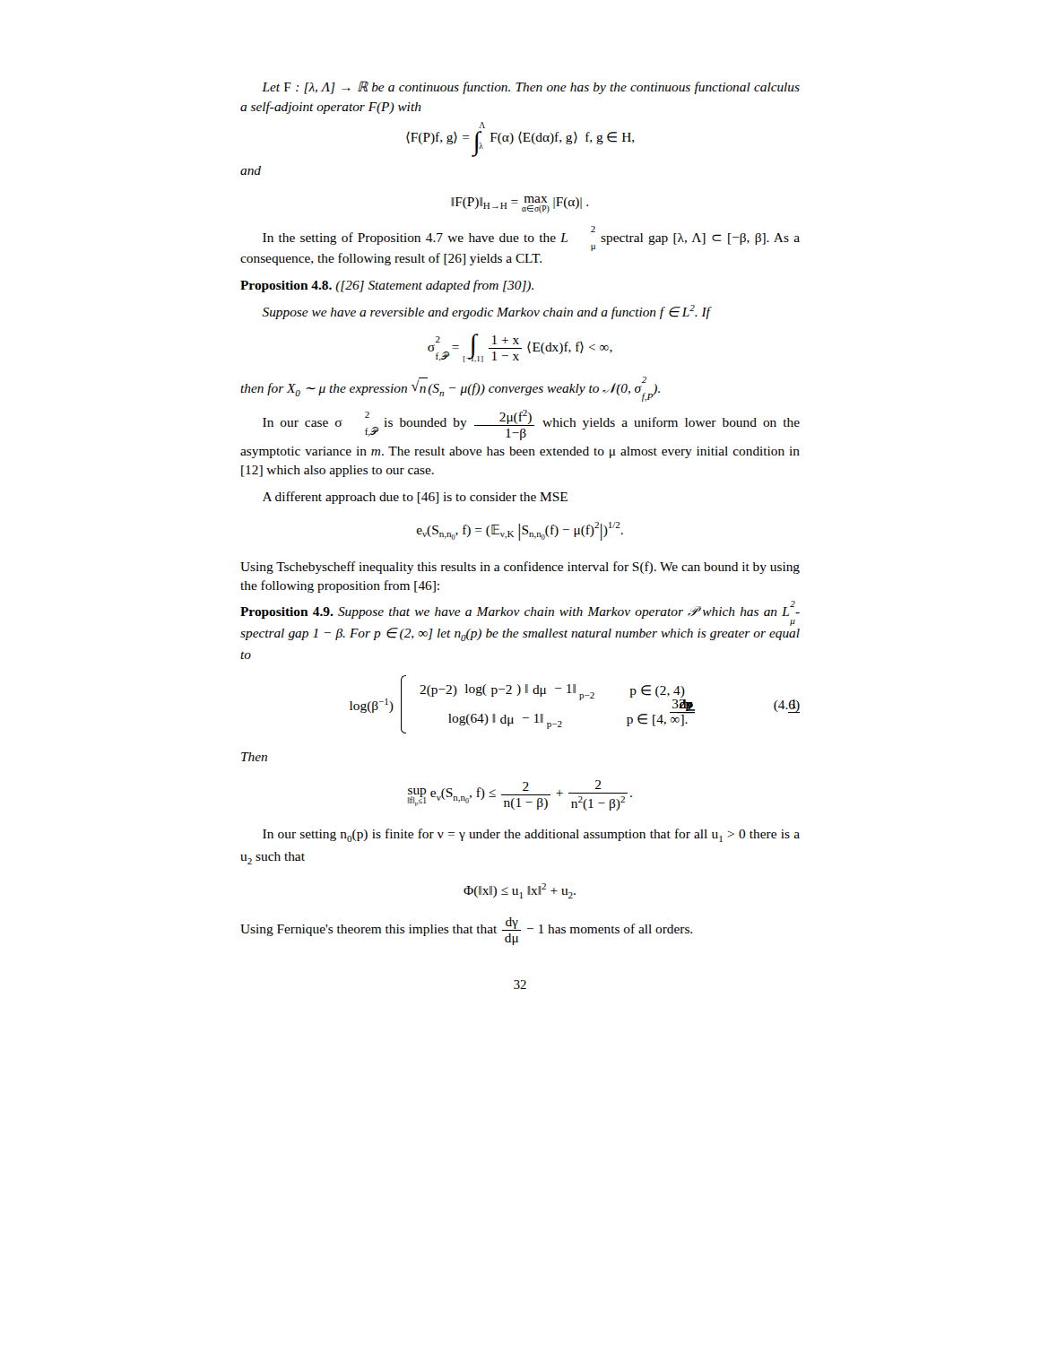Let F : [λ, Λ] → ℝ be a continuous function. Then one has by the continuous functional calculus a self-adjoint operator F(P) with
⟨F(P)f, g⟩ = ∫Λλ F(α) ⟨E(dα)f, g⟩ f, g ∈ H,
and
‖F(P)‖H→H = max α∈σ(P) |F(α)| .
In the setting of Proposition 4.7 we have due to the L 2 μ spectral gap [λ, Λ] ⊂ [−β, β]. As a consequence, the following result of [26] yields a CLT.
Proposition 4.8. ([26] Statement adapted from [30]).
Suppose we have a reversible and ergodic Markov chain and a function f ∈ L2. If
σ2 f,𝒫 = ∫[−1,1] 1 + x 1 − x ⟨E(dx)f, f⟩ < ∞,
then for X0 ∼ μ the expression n(Sn − μ(f)) converges weakly to 𝒩(0, σ2 f,P).
In our case σ2 f,𝒫 is bounded by 2μ(f2) 1−β which yields a uniform lower bound on the asymptotic variance in m. The result above has been extended to μ almost every initial condition in [12] which also applies to our case.
A different approach due to [46] is to consider the MSE
eν(Sn,n0, f) = (𝔼ν,K |Sn,n0(f) − μ(f)2|)1/2.
Using Tschebyscheff inequality this results in a confidence interval for S(f). We can bound it by using the following proposition from [46]:
Proposition 4.9. Suppose that we have a Markov chain with Markov operator 𝒫 which has an L2 μ-spectral gap 1 − β. For p ∈ (2, ∞] let n0(p) be the smallest natural number which is greater or equal to
1 log(β−1)
| p 2(p−2) log( 32p p−2 ) ‖ dν dμ − 1‖ p p−2 | p ∈ (2, 4) |
| log(64) ‖ dν dμ − 1‖ p p−2 | p ∈ [4, ∞]. |
(4.6)
Then
sup‖f‖p≤1 eν(Sn,n0, f) ≤ 2 n(1 − β) + 2 n2(1 − β)2.
In our setting n0(p) is finite for ν = γ under the additional assumption that for all u1 > 0 there is a u2 such that
Φ(‖x‖) ≤ u1 ‖x‖2 + u2.
Using Fernique's theorem this implies that that dγ dμ − 1 has moments of all orders.
32